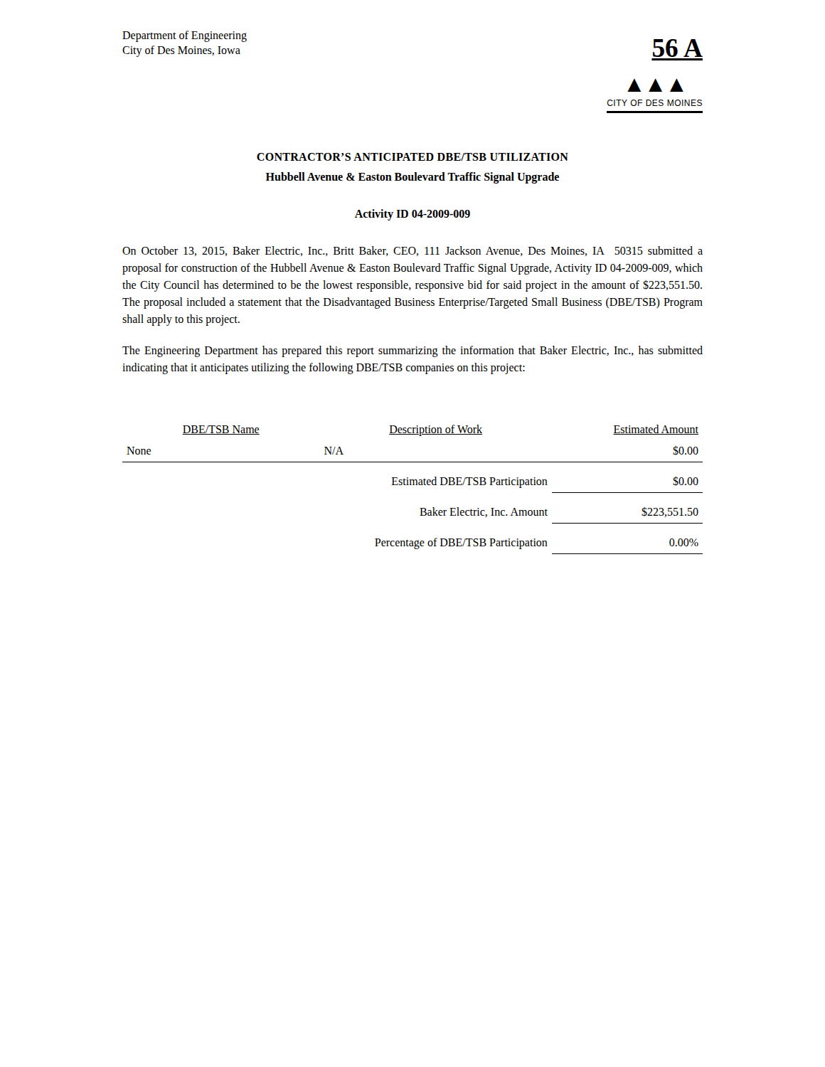Department of Engineering
City of Des Moines, Iowa
56 A
▲▲▲ CITY OF DES MOINES
CONTRACTOR’S ANTICIPATED DBE/TSB UTILIZATION
Hubbell Avenue & Easton Boulevard Traffic Signal Upgrade
Activity ID 04-2009-009
On October 13, 2015, Baker Electric, Inc., Britt Baker, CEO, 111 Jackson Avenue, Des Moines, IA 50315 submitted a proposal for construction of the Hubbell Avenue & Easton Boulevard Traffic Signal Upgrade, Activity ID 04-2009-009, which the City Council has determined to be the lowest responsible, responsive bid for said project in the amount of $223,551.50. The proposal included a statement that the Disadvantaged Business Enterprise/Targeted Small Business (DBE/TSB) Program shall apply to this project.
The Engineering Department has prepared this report summarizing the information that Baker Electric, Inc., has submitted indicating that it anticipates utilizing the following DBE/TSB companies on this project:
| DBE/TSB Name | Description of Work | Estimated Amount |
| None | N/A | $0.00 |
| | Estimated DBE/TSB Participation | $0.00 |
| | Baker Electric, Inc. Amount | $223,551.50 |
| | Percentage of DBE/TSB Participation | 0.00% |